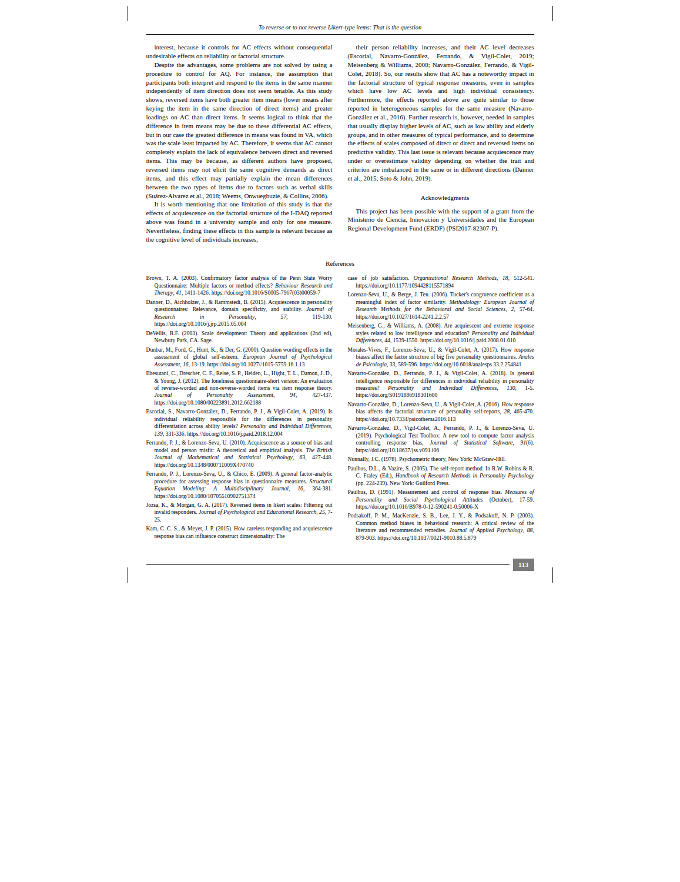To reverse or to not reverse Likert-type items: That is the question
interest, because it controls for AC effects without consequential undesirable effects on reliability or factorial structure.
Despite the advantages, some problems are not solved by using a procedure to control for AQ. For instance, the assumption that participants both interpret and respond to the items in the same manner independently of item direction does not seem tenable. As this study shows, reversed items have both greater item means (lower means after keying the item in the same direction of direct items) and greater loadings on AC than direct items. It seems logical to think that the difference in item means may be due to these differential AC effects, but in our case the greatest difference in means was found in VA, which was the scale least impacted by AC. Therefore, it seems that AC cannot completely explain the lack of equivalence between direct and reversed items. This may be because, as different authors have proposed, reversed items may not elicit the same cognitive demands as direct items, and this effect may partially explain the mean differences between the two types of items due to factors such as verbal skills (Suárez-Alvarez et al., 2018; Weems, Onwuegbuzie, & Collins, 2006).
It is worth mentioning that one limitation of this study is that the effects of acquiescence on the factorial structure of the I-DAQ reported above was found in a university sample and only for one measure. Nevertheless, finding these effects in this sample is relevant because as the cognitive level of individuals increases,
their person reliability increases, and their AC level decreases (Escorial, Navarro-González, Ferrando, & Vigil-Colet, 2019; Meisenberg & Williams, 2008; Navarro-González, Ferrando, & Vigil-Colet, 2018). So, our results show that AC has a noteworthy impact in the factorial structure of typical response measures, even in samples which have low AC levels and high individual consistency. Furthermore, the effects reported above are quite similar to those reported in heterogeneous samples for the same measure (Navarro-González et al., 2016). Further research is, however, needed in samples that usually display higher levels of AC, such as low ability and elderly groups, and in other measures of typical performance, and to determine the effects of scales composed of direct or direct and reversed items on predictive validity. This last issue is relevant because acquiescence may under or overestimate validity depending on whether the trait and criterion are imbalanced in the same or in different directions (Danner et al., 2015; Soto & John, 2019).
Acknowledgments
This project has been possible with the support of a grant from the Ministerio de Ciencia, Innovación y Universidades and the European Regional Development Fund (ERDF) (PSI2017-82307-P).
References
Brown, T. A. (2003). Confirmatory factor analysis of the Penn State Worry Questionnaire: Multiple factors or method effects? Behaviour Research and Therapy, 41, 1411-1426. https://doi.org/10.1016/S0005-7967(03)00059-7
Danner, D., Aichholzer, J., & Rammstedt, B. (2015). Acquiescence in personality questionnaires: Relevance, domain specificity, and stability. Journal of Research in Personality, 57, 119-130. https://doi.org/10.1016/j.jrp.2015.05.004
DeVellis, R.F. (2003). Scale development: Theory and applications (2nd ed), Newbury Park, CA. Sage.
Dunbar, M., Ford, G., Hunt, K., & Der, G. (2000). Question wording effects in the assessment of global self-esteem. European Journal of Psychological Assessment, 16, 13-19. https://doi.org/10.1027//1015-5759.16.1.13
Ebesutani, C., Drescher, C. F., Reise, S. P., Heiden, L., Hight, T. L., Damon, J. D., & Young, J. (2012). The loneliness questionnaire-short version: An evaluation of reverse-worded and non-reverse-worded items via item response theory. Journal of Personality Assessment, 94, 427-437. https://doi.org/10.1080/00223891.2012.662188
Escorial, S., Navarro-González, D., Ferrando, P. J., & Vigil-Colet, A. (2019). Is individual reliability responsible for the differences in personality differentiation across ability levels? Personality and Individual Differences, 139, 331-336. https://doi.org/10.1016/j.paid.2018.12.004
Ferrando, P. J., & Lorenzo-Seva, U. (2010). Acquiescence as a source of bias and model and person misfit: A theoretical and empirical analysis. The British Journal of Mathematical and Statistical Psychology, 63, 427-448. https://doi.org/10.1348/000711009X470740
Ferrando, P. J., Lorenzo-Seva, U., & Chico, E. (2009). A general factor-analytic procedure for assessing response bias in questionnaire measures. Structural Equation Modeling: A Multidisciplinary Journal, 16, 364-381. https://doi.org/10.1080/10705510902751374
Józsa, K., & Morgan, G. A. (2017). Reversed items in likert scales: Filtering out invalid responders. Journal of Psychological and Educational Research, 25, 7-25.
Kam, C. C. S., & Meyer, J. P. (2015). How careless responding and acquiescence response bias can influence construct dimensionality: The
case of job satisfaction. Organizational Research Methods, 18, 512-541. https://doi.org/10.1177/1094428115571894
Lorenzo-Seva, U., & Berge, J. Ten. (2006). Tucker's congruence coefficient as a meaningful index of factor similarity. Methodology: European Journal of Research Methods for the Behavioral and Social Sciences, 2, 57-64. https://doi.org/10.1027/1614-2241.2.2.57
Meisenberg, G., & Williams, A. (2008). Are acquiescent and extreme response styles related to low intelligence and education? Personality and Individual Differences, 44, 1539-1550. https://doi.org/10.1016/j.paid.2008.01.010
Morales-Vives, F., Lorenzo-Seva, U., & Vigil-Colet, A. (2017). How response biases affect the factor structure of big five personality questionnaires. Anales de Psicología, 33, 589-596. https://doi.org/10.6018/analesps.33.2.254841
Navarro-González, D., Ferrando, P. J., & Vigil-Colet, A. (2018). Is general intelligence responsible for differences in individual reliability in personality measures? Personality and Individual Differences, 130, 1-5. https://doi.org/S0191886918301600
Navarro-González, D., Lorenzo-Seva, U., & Vigil-Colet, A. (2016). How response bias affects the factorial structure of personality self-reports, 28, 465-470. https://doi.org/10.7334/psicothema2016.113
Navarro-González, D., Vigil-Colet, A., Ferrando, P. J., & Lorenzo-Seva, U. (2019). Psychological Test Toolbox: A new tool to compute factor analysis controlling response bias, Journal of Statistical Software, 91(6). https://doi.org/10.18637/jss.v091.i06
Nunnally, J.C. (1978). Psychometric theory, New York: McGraw-Hill.
Paulhus, D.L., & Vazire, S. (2005). The self-report method. In R.W. Robins & R. C. Fraley (Ed.), Handbook of Research Methods in Personality Psychology (pp. 224-239). New York: Guilford Press.
Paulhus, D. (1991). Measurement and control of response bias. Measures of Personality and Social Psychological Attitudes (October), 17-59. https://doi.org/10.1016/B978-0-12-590241-0.50006-X
Podsakoff, P. M., MacKenzie, S. B., Lee, J. Y., & Podsakoff, N. P. (2003). Common method biases in behavioral research: A critical review of the literature and recommended remedies. Journal of Applied Psychology, 88, 879-903. https://doi.org/10.1037/0021-9010.88.5.879
113